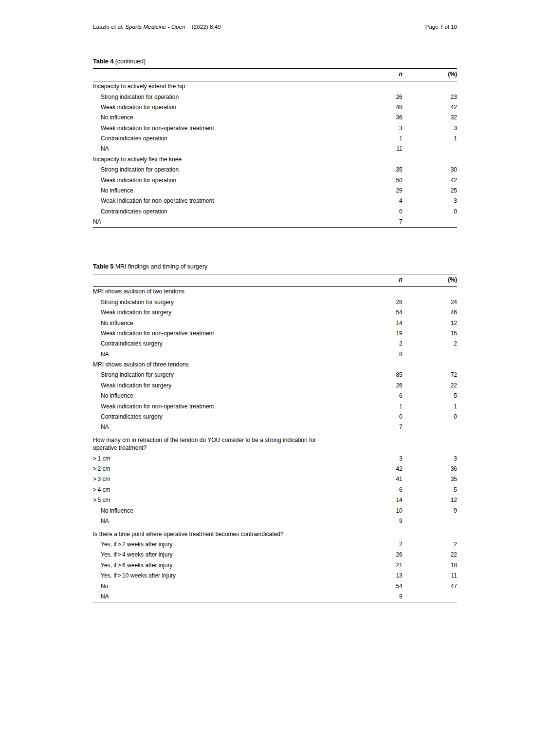Laszlo et al. Sports Medicine - Open (2022) 8:49
Page 7 of 10
Table 4 (continued)
| | n | (%) |
| --- | --- | --- |
| Incapacity to actively extend the hip | | |
| Strong indication for operation | 26 | 23 |
| Weak indication for operation | 48 | 42 |
| No influence | 36 | 32 |
| Weak indication for non-operative treatment | 3 | 3 |
| Contraindicates operation | 1 | 1 |
| NA | 11 | |
| Incapacity to actively flex the knee | | |
| Strong indication for operation | 35 | 30 |
| Weak indication for operation | 50 | 42 |
| No influence | 29 | 25 |
| Weak indication for non-operative treatment | 4 | 3 |
| Contraindicates operation | 0 | 0 |
| NA | 7 | |
Table 5 MRI findings and timing of surgery
| | n | (%) |
| --- | --- | --- |
| MRI shows avulsion of two tendons | | |
| Strong indication for surgery | 28 | 24 |
| Weak indication for surgery | 54 | 46 |
| No influence | 14 | 12 |
| Weak indication for non-operative treatment | 19 | 15 |
| Contraindicates surgery | 2 | 2 |
| NA | 8 | |
| MRI shows avulsion of three tendons | | |
| Strong indication for surgery | 85 | 72 |
| Weak indication for surgery | 26 | 22 |
| No influence | 6 | 5 |
| Weak indication for non-operative treatment | 1 | 1 |
| Contraindicates surgery | 0 | 0 |
| NA | 7 | |
| How many cm in retraction of the tendon do YOU consider to be a strong indication for operative treatment? | | |
| > 1 cm | 3 | 3 |
| > 2 cm | 42 | 36 |
| > 3 cm | 41 | 35 |
| > 4 cm | 6 | 5 |
| > 5 cm | 14 | 12 |
| No influence | 10 | 9 |
| NA | 9 | |
| Is there a time point where operative treatment becomes contraindicated? | | |
| Yes, if > 2 weeks after injury | 2 | 2 |
| Yes, if > 4 weeks after injury | 26 | 22 |
| Yes, if > 6 weeks after injury | 21 | 18 |
| Yes, if > 10 weeks after injury | 13 | 11 |
| No | 54 | 47 |
| NA | 9 | |